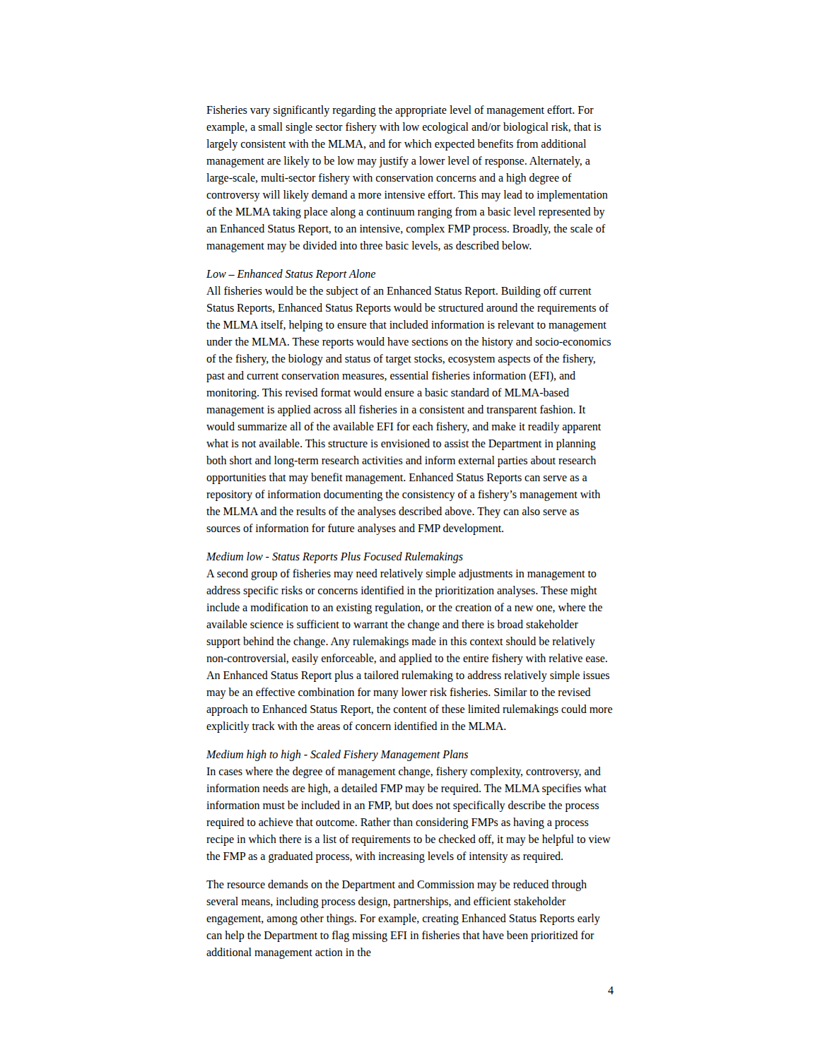Fisheries vary significantly regarding the appropriate level of management effort. For example, a small single sector fishery with low ecological and/or biological risk, that is largely consistent with the MLMA, and for which expected benefits from additional management are likely to be low may justify a lower level of response. Alternately, a large-scale, multi-sector fishery with conservation concerns and a high degree of controversy will likely demand a more intensive effort. This may lead to implementation of the MLMA taking place along a continuum ranging from a basic level represented by an Enhanced Status Report, to an intensive, complex FMP process. Broadly, the scale of management may be divided into three basic levels, as described below.
Low – Enhanced Status Report Alone
All fisheries would be the subject of an Enhanced Status Report. Building off current Status Reports, Enhanced Status Reports would be structured around the requirements of the MLMA itself, helping to ensure that included information is relevant to management under the MLMA. These reports would have sections on the history and socio-economics of the fishery, the biology and status of target stocks, ecosystem aspects of the fishery, past and current conservation measures, essential fisheries information (EFI), and monitoring. This revised format would ensure a basic standard of MLMA-based management is applied across all fisheries in a consistent and transparent fashion. It would summarize all of the available EFI for each fishery, and make it readily apparent what is not available. This structure is envisioned to assist the Department in planning both short and long-term research activities and inform external parties about research opportunities that may benefit management. Enhanced Status Reports can serve as a repository of information documenting the consistency of a fishery’s management with the MLMA and the results of the analyses described above. They can also serve as sources of information for future analyses and FMP development.
Medium low - Status Reports Plus Focused Rulemakings
A second group of fisheries may need relatively simple adjustments in management to address specific risks or concerns identified in the prioritization analyses. These might include a modification to an existing regulation, or the creation of a new one, where the available science is sufficient to warrant the change and there is broad stakeholder support behind the change. Any rulemakings made in this context should be relatively non-controversial, easily enforceable, and applied to the entire fishery with relative ease. An Enhanced Status Report plus a tailored rulemaking to address relatively simple issues may be an effective combination for many lower risk fisheries. Similar to the revised approach to Enhanced Status Report, the content of these limited rulemakings could more explicitly track with the areas of concern identified in the MLMA.
Medium high to high - Scaled Fishery Management Plans
In cases where the degree of management change, fishery complexity, controversy, and information needs are high, a detailed FMP may be required. The MLMA specifies what information must be included in an FMP, but does not specifically describe the process required to achieve that outcome. Rather than considering FMPs as having a process recipe in which there is a list of requirements to be checked off, it may be helpful to view the FMP as a graduated process, with increasing levels of intensity as required.
The resource demands on the Department and Commission may be reduced through several means, including process design, partnerships, and efficient stakeholder engagement, among other things. For example, creating Enhanced Status Reports early can help the Department to flag missing EFI in fisheries that have been prioritized for additional management action in the
4